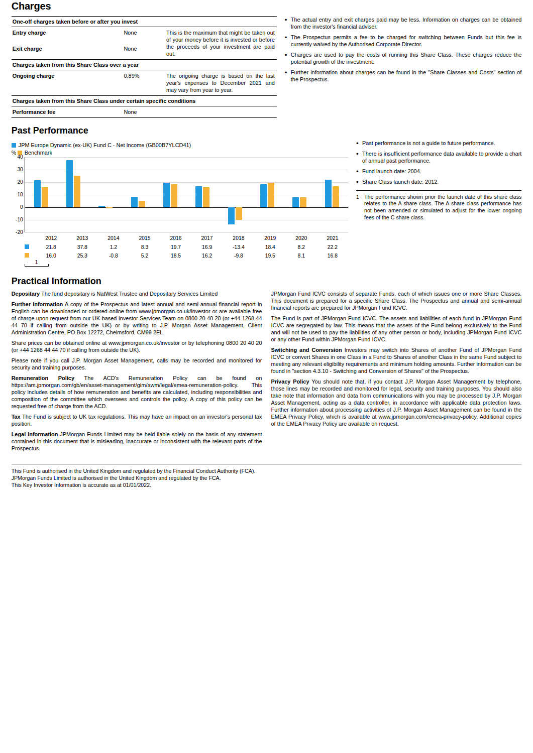Charges
| One-off charges taken before or after you invest |
| Entry charge | None | This is the maximum that might be taken out of your money before it is invested or before the proceeds of your investment are paid out. |
| Exit charge | None |
| Charges taken from this Share Class over a year |
| Ongoing charge | 0.89% | The ongoing charge is based on the last year's expenses to December 2021 and may vary from year to year. |
| Charges taken from this Share Class under certain specific conditions |
| Performance fee | None |
The actual entry and exit charges paid may be less. Information on charges can be obtained from the investor's financial adviser.
The Prospectus permits a fee to be charged for switching between Funds but this fee is currently waived by the Authorised Corporate Director.
Charges are used to pay the costs of running this Share Class. These charges reduce the potential growth of the investment.
Further information about charges can be found in the "Share Classes and Costs" section of the Prospectus.
Past Performance
JPM Europe Dynamic (ex-UK) Fund C - Net Income (GB00B7YLCD41)
% Benchmark
40
30
20
10
0
-10
-20
| | 2012 | 2013 | 2014 | 2015 | 2016 | 2017 | 2018 | 2019 | 2020 | 2021 |
| | 21.8 | 37.8 | 1.2 | 8.3 | 19.7 | 16.9 | -13.4 | 18.4 | 8.2 | 22.2 |
| | 16.0 | 25.3 | -0.8 | 5.2 | 18.5 | 16.2 | -9.8 | 19.5 | 8.1 | 16.8 |
1
Past performance is not a guide to future performance.
There is insufficient performance data available to provide a chart of annual past performance.
Fund launch date: 2004.
Share Class launch date: 2012.
1
The performance shown prior the launch date of this share class relates to the A share class. The A share class performance has not been amended or simulated to adjust for the lower ongoing fees of the C share class.
Practical Information
Depositary The fund depositary is NatWest Trustee and Depositary Services Limited
Further Information A copy of the Prospectus and latest annual and semi-annual financial report in English can be downloaded or ordered online from www.jpmorgan.co.uk/investor or are available free of charge upon request from our UK-based Investor Services Team on 0800 20 40 20 (or +44 1268 44 44 70 if calling from outside the UK) or by writing to J.P. Morgan Asset Management, Client Administration Centre, PO Box 12272, Chelmsford, CM99 2EL.
Share prices can be obtained online at www.jpmorgan.co.uk/investor or by telephoning 0800 20 40 20 (or +44 1268 44 44 70 if calling from outside the UK).
Please note if you call J.P. Morgan Asset Management, calls may be recorded and monitored for security and training purposes.
Remuneration Policy The ACD's Remuneration Policy can be found on https://am.jpmorgan.com/gb/en/asset-management/gim/awm/legal/emea-remuneration-policy. This policy includes details of how remuneration and benefits are calculated, including responsibilities and composition of the committee which oversees and controls the policy. A copy of this policy can be requested free of charge from the ACD.
Tax The Fund is subject to UK tax regulations. This may have an impact on an investor's personal tax position.
Legal Information JPMorgan Funds Limited may be held liable solely on the basis of any statement contained in this document that is misleading, inaccurate or inconsistent with the relevant parts of the Prospectus.
JPMorgan Fund ICVC consists of separate Funds, each of which issues one or more Share Classes. This document is prepared for a specific Share Class. The Prospectus and annual and semi-annual financial reports are prepared for JPMorgan Fund ICVC.
The Fund is part of JPMorgan Fund ICVC. The assets and liabilities of each fund in JPMorgan Fund ICVC are segregated by law. This means that the assets of the Fund belong exclusively to the Fund and will not be used to pay the liabilities of any other person or body, including JPMorgan Fund ICVC or any other Fund within JPMorgan Fund ICVC.
Switching and Conversion Investors may switch into Shares of another Fund of JPMorgan Fund ICVC or convert Shares in one Class in a Fund to Shares of another Class in the same Fund subject to meeting any relevant eligibility requirements and minimum holding amounts. Further information can be found in "section 4.3.10 - Switching and Conversion of Shares" of the Prospectus.
Privacy Policy You should note that, if you contact J.P. Morgan Asset Management by telephone, those lines may be recorded and monitored for legal, security and training purposes. You should also take note that information and data from communications with you may be processed by J.P. Morgan Asset Management, acting as a data controller, in accordance with applicable data protection laws. Further information about processing activities of J.P. Morgan Asset Management can be found in the EMEA Privacy Policy, which is available at www.jpmorgan.com/emea-privacy-policy. Additional copies of the EMEA Privacy Policy are available on request.
This Fund is authorised in the United Kingdom and regulated by the Financial Conduct Authority (FCA).
JPMorgan Funds Limited is authorised in the United Kingdom and regulated by the FCA.
This Key Investor Information is accurate as at 01/01/2022.